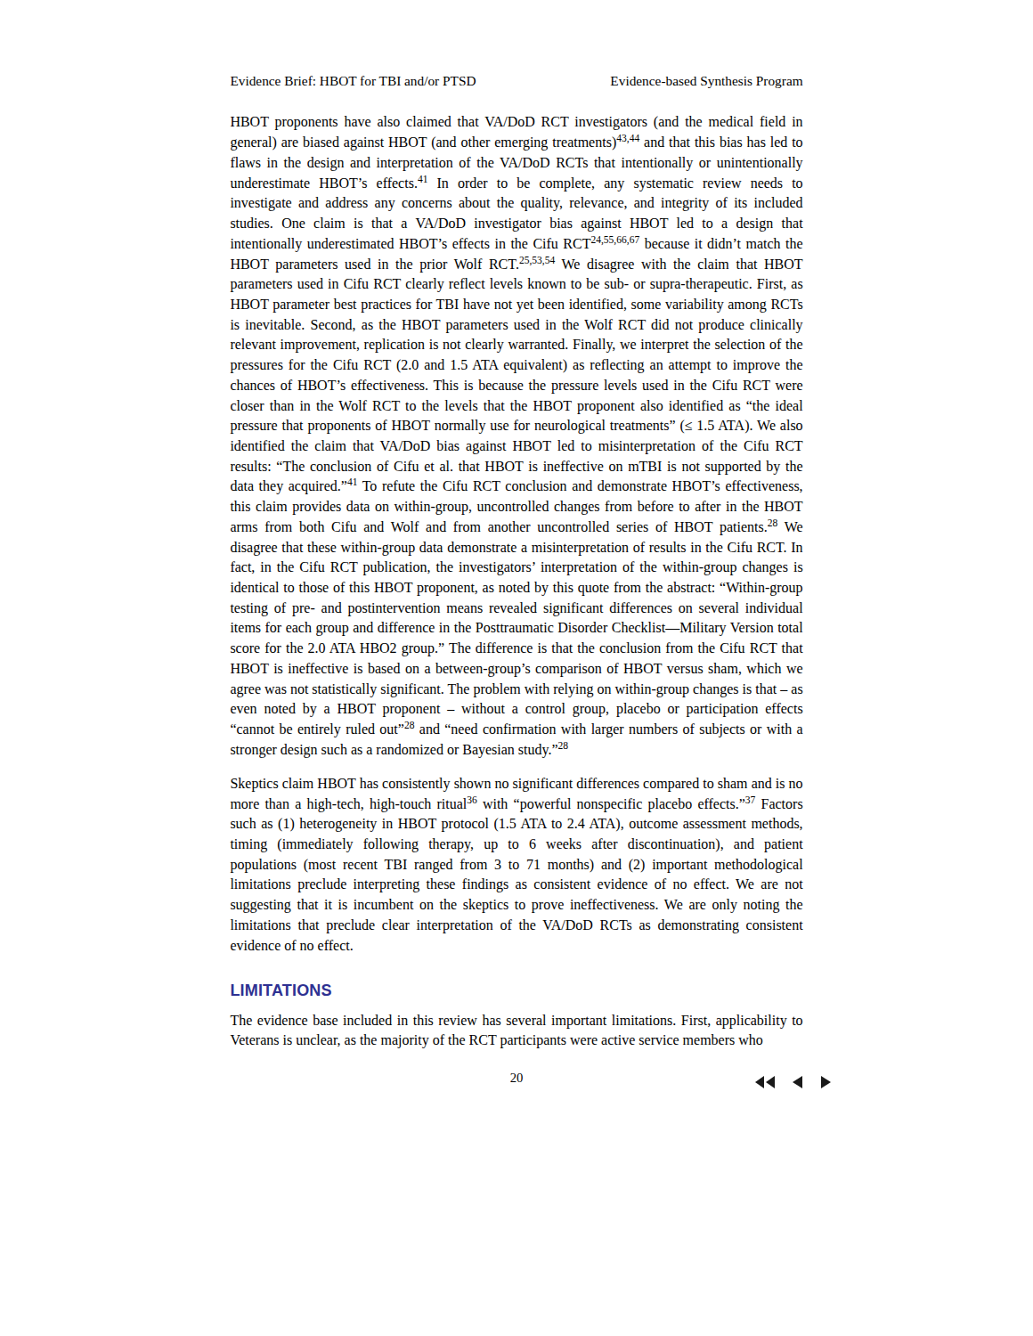Evidence Brief: HBOT for TBI and/or PTSD
Evidence-based Synthesis Program
HBOT proponents have also claimed that VA/DoD RCT investigators (and the medical field in general) are biased against HBOT (and other emerging treatments)43,44 and that this bias has led to flaws in the design and interpretation of the VA/DoD RCTs that intentionally or unintentionally underestimate HBOT’s effects.41 In order to be complete, any systematic review needs to investigate and address any concerns about the quality, relevance, and integrity of its included studies. One claim is that a VA/DoD investigator bias against HBOT led to a design that intentionally underestimated HBOT’s effects in the Cifu RCT24,55,66,67 because it didn’t match the HBOT parameters used in the prior Wolf RCT.25,53,54 We disagree with the claim that HBOT parameters used in Cifu RCT clearly reflect levels known to be sub- or supra-therapeutic. First, as HBOT parameter best practices for TBI have not yet been identified, some variability among RCTs is inevitable. Second, as the HBOT parameters used in the Wolf RCT did not produce clinically relevant improvement, replication is not clearly warranted. Finally, we interpret the selection of the pressures for the Cifu RCT (2.0 and 1.5 ATA equivalent) as reflecting an attempt to improve the chances of HBOT’s effectiveness. This is because the pressure levels used in the Cifu RCT were closer than in the Wolf RCT to the levels that the HBOT proponent also identified as “the ideal pressure that proponents of HBOT normally use for neurological treatments” (≤ 1.5 ATA). We also identified the claim that VA/DoD bias against HBOT led to misinterpretation of the Cifu RCT results: “The conclusion of Cifu et al. that HBOT is ineffective on mTBI is not supported by the data they acquired.”41 To refute the Cifu RCT conclusion and demonstrate HBOT’s effectiveness, this claim provides data on within-group, uncontrolled changes from before to after in the HBOT arms from both Cifu and Wolf and from another uncontrolled series of HBOT patients.28 We disagree that these within-group data demonstrate a misinterpretation of results in the Cifu RCT. In fact, in the Cifu RCT publication, the investigators’ interpretation of the within-group changes is identical to those of this HBOT proponent, as noted by this quote from the abstract: “Within-group testing of pre- and postintervention means revealed significant differences on several individual items for each group and difference in the Posttraumatic Disorder Checklist—Military Version total score for the 2.0 ATA HBO2 group.” The difference is that the conclusion from the Cifu RCT that HBOT is ineffective is based on a between-group’s comparison of HBOT versus sham, which we agree was not statistically significant. The problem with relying on within-group changes is that – as even noted by a HBOT proponent – without a control group, placebo or participation effects “cannot be entirely ruled out”28 and “need confirmation with larger numbers of subjects or with a stronger design such as a randomized or Bayesian study.”28
Skeptics claim HBOT has consistently shown no significant differences compared to sham and is no more than a high-tech, high-touch ritual36 with “powerful nonspecific placebo effects.”37 Factors such as (1) heterogeneity in HBOT protocol (1.5 ATA to 2.4 ATA), outcome assessment methods, timing (immediately following therapy, up to 6 weeks after discontinuation), and patient populations (most recent TBI ranged from 3 to 71 months) and (2) important methodological limitations preclude interpreting these findings as consistent evidence of no effect. We are not suggesting that it is incumbent on the skeptics to prove ineffectiveness. We are only noting the limitations that preclude clear interpretation of the VA/DoD RCTs as demonstrating consistent evidence of no effect.
LIMITATIONS
The evidence base included in this review has several important limitations. First, applicability to Veterans is unclear, as the majority of the RCT participants were active service members who
20